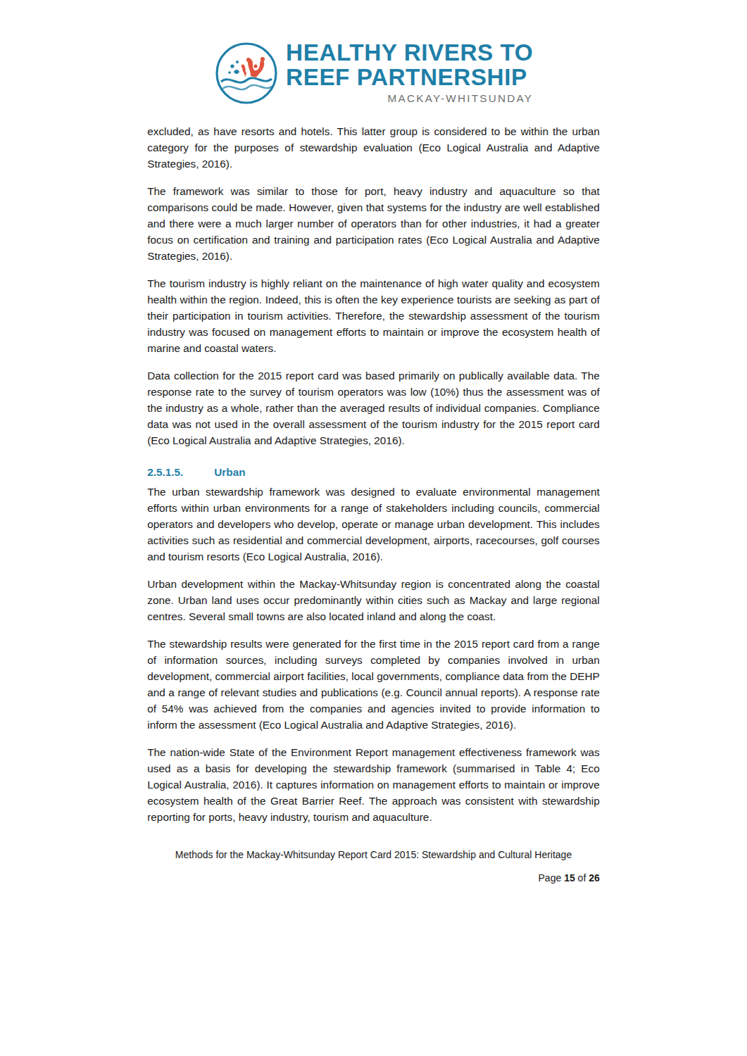HEALTHY RIVERS TO REEF PARTNERSHIP MACKAY-WHITSUNDAY
excluded, as have resorts and hotels. This latter group is considered to be within the urban category for the purposes of stewardship evaluation (Eco Logical Australia and Adaptive Strategies, 2016).
The framework was similar to those for port, heavy industry and aquaculture so that comparisons could be made. However, given that systems for the industry are well established and there were a much larger number of operators than for other industries, it had a greater focus on certification and training and participation rates (Eco Logical Australia and Adaptive Strategies, 2016).
The tourism industry is highly reliant on the maintenance of high water quality and ecosystem health within the region. Indeed, this is often the key experience tourists are seeking as part of their participation in tourism activities. Therefore, the stewardship assessment of the tourism industry was focused on management efforts to maintain or improve the ecosystem health of marine and coastal waters.
Data collection for the 2015 report card was based primarily on publically available data. The response rate to the survey of tourism operators was low (10%) thus the assessment was of the industry as a whole, rather than the averaged results of individual companies. Compliance data was not used in the overall assessment of the tourism industry for the 2015 report card (Eco Logical Australia and Adaptive Strategies, 2016).
2.5.1.5. Urban
The urban stewardship framework was designed to evaluate environmental management efforts within urban environments for a range of stakeholders including councils, commercial operators and developers who develop, operate or manage urban development. This includes activities such as residential and commercial development, airports, racecourses, golf courses and tourism resorts (Eco Logical Australia, 2016).
Urban development within the Mackay-Whitsunday region is concentrated along the coastal zone. Urban land uses occur predominantly within cities such as Mackay and large regional centres. Several small towns are also located inland and along the coast.
The stewardship results were generated for the first time in the 2015 report card from a range of information sources, including surveys completed by companies involved in urban development, commercial airport facilities, local governments, compliance data from the DEHP and a range of relevant studies and publications (e.g. Council annual reports). A response rate of 54% was achieved from the companies and agencies invited to provide information to inform the assessment (Eco Logical Australia and Adaptive Strategies, 2016).
The nation-wide State of the Environment Report management effectiveness framework was used as a basis for developing the stewardship framework (summarised in Table 4; Eco Logical Australia, 2016). It captures information on management efforts to maintain or improve ecosystem health of the Great Barrier Reef. The approach was consistent with stewardship reporting for ports, heavy industry, tourism and aquaculture.
Methods for the Mackay-Whitsunday Report Card 2015: Stewardship and Cultural Heritage
Page 15 of 26